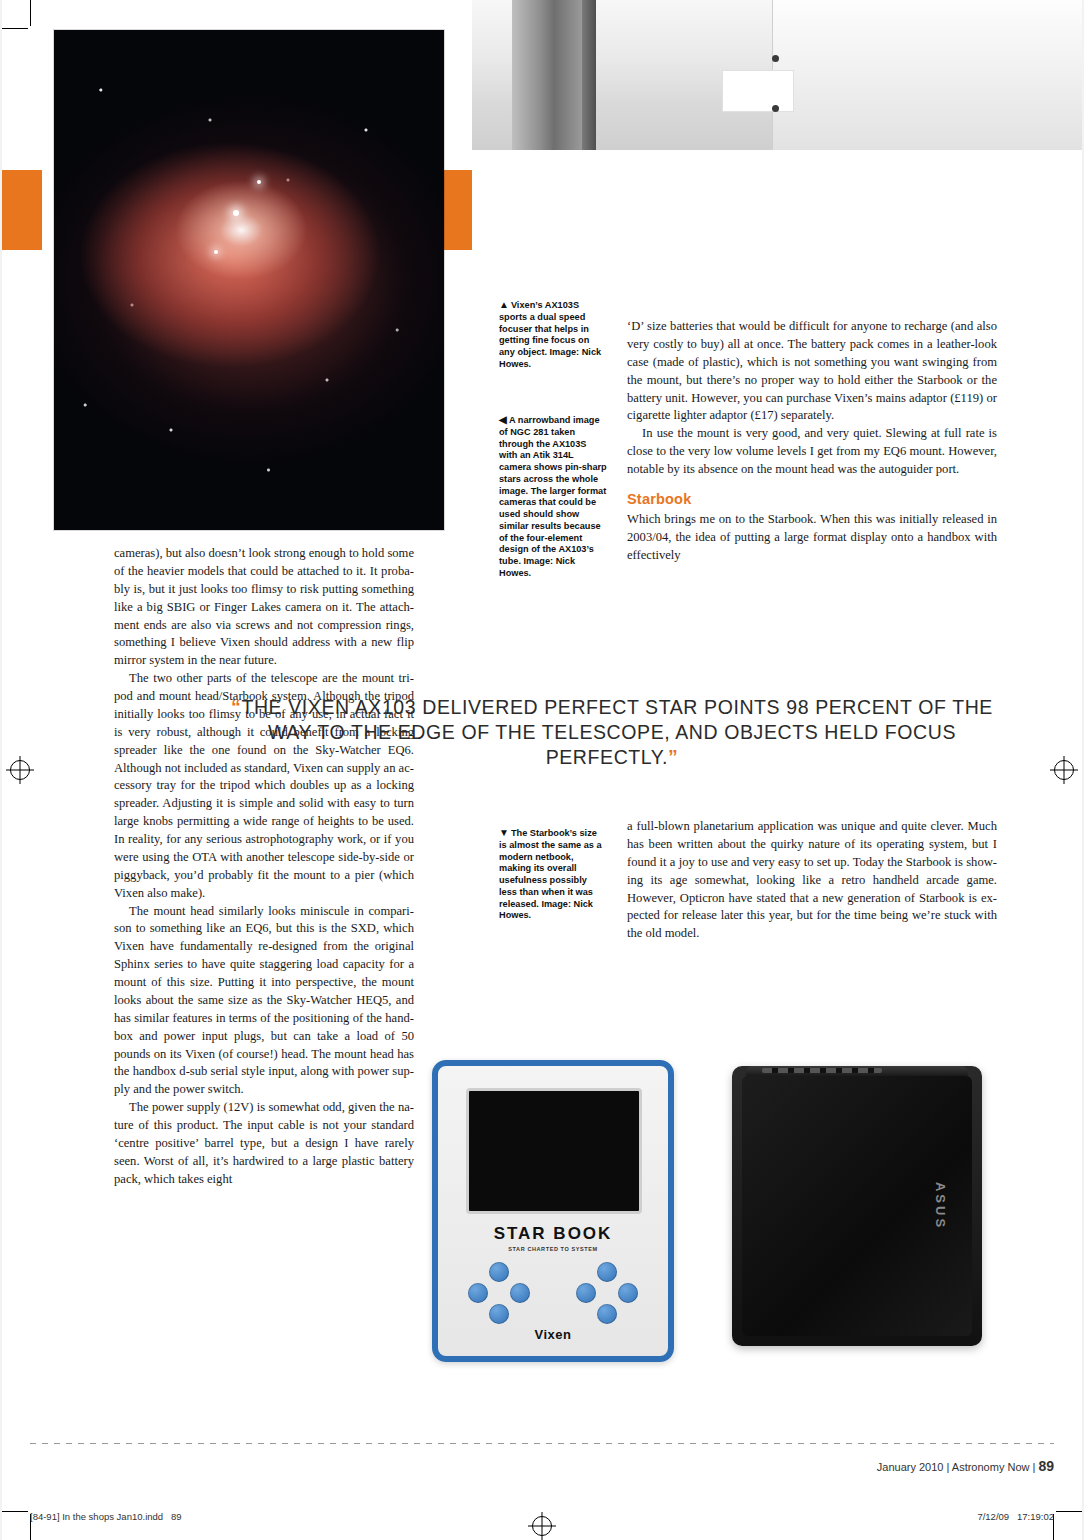▲Vixen’s AX103S sports a dual speed focuser that helps in getting fine focus on any object. Image: Nick Howes.
◀A narrowband image of NGC 281 taken through the AX103S with an Atik 314L camera shows pin-sharp stars across the whole image. The larger format cameras that could be used should show similar results because of the four-element design of the AX103’s tube. Image: Nick Howes.
▼The Starbook’s size is almost the same as a modern netbook, making its overall usefulness possibly less than when it was released. Image: Nick Howes.
cameras), but also doesn’t look strong enough to hold some of the heavier models that could be attached to it. It probably is, but it just looks too flimsy to risk putting something like a big SBIG or Finger Lakes camera on it. The attachment ends are also via screws and not compression rings, something I believe Vixen should address with a new flip mirror system in the near future.
The two other parts of the telescope are the mount tripod and mount head/Starbook system. Although the tripod initially looks too flimsy to be of any use, in actual fact it is very robust, although it could benefit from a locking spreader like the one found on the Sky-Watcher EQ6. Although not included as standard, Vixen can supply an accessory tray for the tripod which doubles up as a locking spreader. Adjusting it is simple and solid with easy to turn large knobs permitting a wide range of heights to be used. In reality, for any serious astrophotography work, or if you were using the OTA with another telescope side-by-side or piggyback, you’d probably fit the mount to a pier (which Vixen also make).
The mount head similarly looks miniscule in comparison to something like an EQ6, but this is the SXD, which Vixen have fundamentally re-designed from the original Sphinx series to have quite staggering load capacity for a mount of this size. Putting it into perspective, the mount looks about the same size as the Sky-Watcher HEQ5, and has similar features in terms of the positioning of the handbox and power input plugs, but can take a load of 50 pounds on its Vixen (of course!) head. The mount head has the handbox d-sub serial style input, along with power supply and the power switch.
The power supply (12V) is somewhat odd, given the nature of this product. The input cable is not your standard ‘centre positive’ barrel type, but a design I have rarely seen. Worst of all, it’s hardwired to a large plastic battery pack, which takes eight
‘D’ size batteries that would be difficult for anyone to recharge (and also very costly to buy) all at once. The battery pack comes in a leather-look case (made of plastic), which is not something you want swinging from the mount, but there’s no proper way to hold either the Starbook or the battery unit. However, you can purchase Vixen’s mains adaptor (£119) or cigarette lighter adaptor (£17) separately.
In use the mount is very good, and very quiet. Slewing at full rate is close to the very low volume levels I get from my EQ6 mount. However, notable by its absence on the mount head was the autoguider port.
Starbook
Which brings me on to the Starbook. When this was initially released in 2003/04, the idea of putting a large format display onto a handbox with effectively
“The Vixen AX103 delivered perfect star points 98 percent of the way to the edge of the telescope, and objects held focus perfectly.”
a full-blown planetarium application was unique and quite clever. Much has been written about the quirky nature of its operating system, but I found it a joy to use and very easy to set up. Today the Starbook is showing its age somewhat, looking like a retro handheld arcade game. However, Opticron have stated that a new generation of Starbook is expected for release later this year, but for the time being we’re stuck with the old model.
STAR BOOKSTAR CHARTED TO SYSTEM
Vixen
ASUS
January 2010 | Astronomy Now | 89
[84-91] In the shops Jan10.indd 89 7/12/09 17:19:02